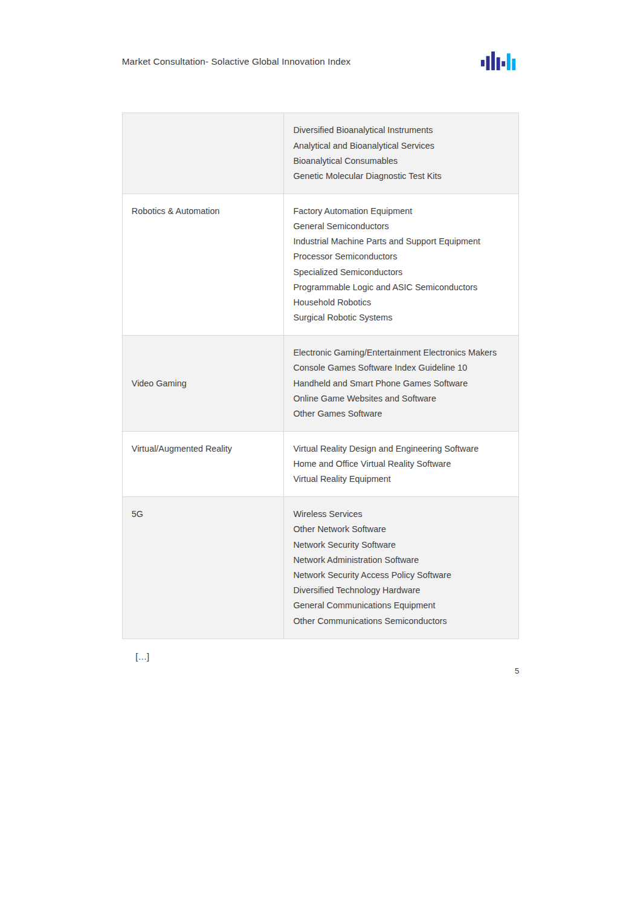Market Consultation- Solactive Global Innovation Index
| | Diversified Bioanalytical Instruments Analytical and Bioanalytical Services Bioanalytical Consumables Genetic Molecular Diagnostic Test Kits |
| Robotics & Automation | Factory Automation Equipment General Semiconductors Industrial Machine Parts and Support Equipment Processor Semiconductors Specialized Semiconductors Programmable Logic and ASIC Semiconductors Household Robotics Surgical Robotic Systems |
| Video Gaming | Electronic Gaming/Entertainment Electronics Makers Console Games Software Index Guideline 10 Handheld and Smart Phone Games Software Online Game Websites and Software Other Games Software |
| Virtual/Augmented Reality | Virtual Reality Design and Engineering Software Home and Office Virtual Reality Software Virtual Reality Equipment |
| 5G | Wireless Services Other Network Software Network Security Software Network Administration Software Network Security Access Policy Software Diversified Technology Hardware General Communications Equipment Other Communications Semiconductors |
[…]
5